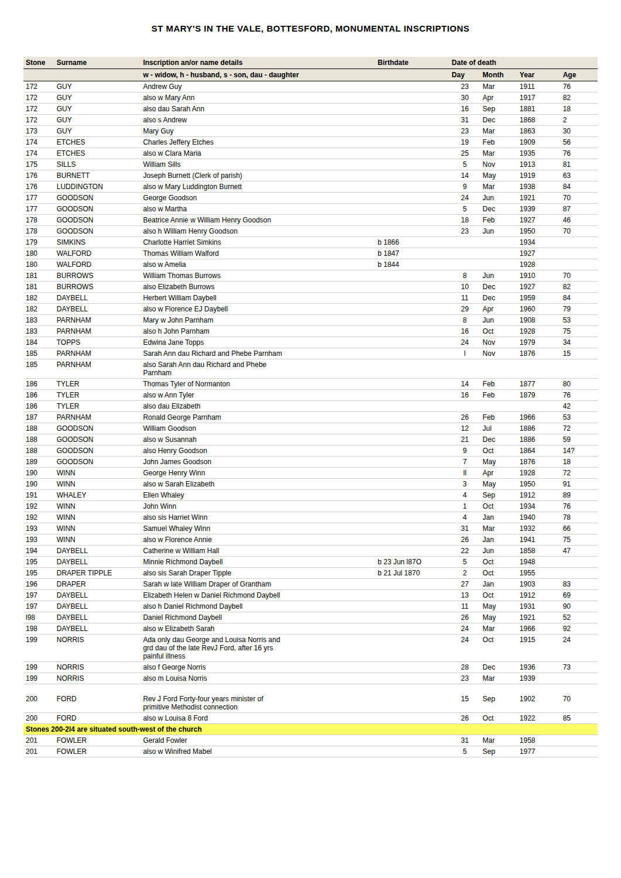ST MARY'S IN THE VALE, BOTTESFORD, MONUMENTAL INSCRIPTIONS
| Stone | Surname | Inscription an/or name details | Birthdate | Date of death | |
| --- | --- | --- | --- | --- | --- |
| | | w - widow, h - husband, s - son, dau - daughter | | Day | Month | Year | Age |
| 172 | GUY | Andrew Guy | | 23 | Mar | 1911 | 76 |
| 172 | GUY | also w Mary Ann | | 30 | Apr | 1917 | 82 |
| 172 | GUY | also dau Sarah Ann | | 16 | Sep | 1881 | 18 |
| 172 | GUY | also s Andrew | | 31 | Dec | 1868 | 2 |
| 173 | GUY | Mary Guy | | 23 | Mar | 1863 | 30 |
| 174 | ETCHES | Charles Jeffery Etches | | 19 | Feb | 1909 | 56 |
| 174 | ETCHES | also w Clara Maria | | 25 | Mar | 1935 | 76 |
| 175 | SILLS | William Sills | | 5 | Nov | 1913 | 81 |
| 176 | BURNETT | Joseph Burnett (Clerk of parish) | | 14 | May | 1919 | 63 |
| 176 | LUDDINGTON | also w Mary Luddington Burnett | | 9 | Mar | 1938 | 84 |
| 177 | GOODSON | George Goodson | | 24 | Jun | 1921 | 70 |
| 177 | GOODSON | also w Martha | | 5 | Dec | 1939 | 87 |
| 178 | GOODSON | Beatrice Annie w William Henry Goodson | | 18 | Feb | 1927 | 46 |
| 178 | GOODSON | also h William Henry Goodson | | 23 | Jun | 1950 | 70 |
| 179 | SIMKINS | Charlotte Harriet Simkins | b 1866 | | | 1934 | |
| 180 | WALFORD | Thomas William Walford | b 1847 | | | 1927 | |
| 180 | WALFORD | also w Amelia | b 1844 | | | 1928 | |
| 181 | BURROWS | William Thomas Burrows | | 8 | Jun | 1910 | 70 |
| 181 | BURROWS | also Elizabeth Burrows | | 10 | Dec | 1927 | 82 |
| 182 | DAYBELL | Herbert William Daybell | | 11 | Dec | 1959 | 84 |
| 182 | DAYBELL | also w Florence EJ Daybell | | 29 | Apr | 1960 | 79 |
| 183 | PARNHAM | Mary w John Parnham | | 8 | Jun | 1908 | 53 |
| 183 | PARNHAM | also h John Parnham | | 16 | Oct | 1928 | 75 |
| 184 | TOPPS | Edwina Jane Topps | | 24 | Nov | 1979 | 34 |
| 185 | PARNHAM | Sarah Ann dau Richard and Phebe Parnham | | l | Nov | 1876 | 15 |
| 185 | PARNHAM | also Sarah Ann dau Richard and Phebe Parnham | | | | | |
| 186 | TYLER | Thomas Tyler of Normanton | | 14 | Feb | 1877 | 80 |
| 186 | TYLER | also w Ann Tyler | | 16 | Feb | 1879 | 76 |
| 186 | TYLER | also dau Elizabeth | | | | | 42 |
| 187 | PARNHAM | Ronald George Parnham | | 26 | Feb | 1966 | 53 |
| 188 | GOODSON | William Goodson | | 12 | Jul | 1886 | 72 |
| 188 | GOODSON | also w Susannah | | 21 | Dec | 1886 | 59 |
| 188 | GOODSON | also Henry Goodson | | 9 | Oct | 1864 | 14? |
| 189 | GOODSON | John James Goodson | | 7 | May | 1876 | 18 |
| 190 | WINN | George Henry Winn | | ll | Apr | 1928 | 72 |
| 190 | WINN | also w Sarah Elizabeth | | 3 | May | 1950 | 91 |
| 191 | WHALEY | Ellen Whaley | | 4 | Sep | 1912 | 89 |
| 192 | WINN | John Winn | | 1 | Oct | 1934 | 76 |
| 192 | WINN | also sis Harriet Winn | | 4 | Jan | 1940 | 78 |
| 193 | WINN | Samuel Whaley Winn | | 31 | Mar | 1932 | 66 |
| 193 | WINN | also w Florence Annie | | 26 | Jan | 1941 | 75 |
| 194 | DAYBELL | Catherine w William Hall | | 22 | Jun | 1858 | 47 |
| 195 | DAYBELL | Minnie Richmond Daybell | b 23 Jun l87O | 5 | Oct | 1948 | |
| 195 | DRAPER TIPPLE | also sis Sarah Draper Tipple | b 21 Jul 1870 | 2 | Oct | 1955 | |
| 196 | DRAPER | Sarah w late William Draper of Grantham | | 27 | Jan | 1903 | 83 |
| 197 | DAYBELL | Elizabeth Helen w Daniel Richmond Daybell | | 13 | Oct | 1912 | 69 |
| 197 | DAYBELL | also h Daniel Richmond Daybell | | 11 | May | 1931 | 90 |
| l98 | DAYBELL | Daniel Richmond Daybell | | 26 | May | 1921 | 52 |
| 198 | DAYBELL | also w Elizabeth Sarah | | 24 | Mar | 1966 | 92 |
| 199 | NORRIS | Ada only dau George and Louisa Norris and grd dau of the late RevJ Ford, after 16 yrs painful illness | | 24 | Oct | 1915 | 24 |
| 199 | NORRIS | also f George Norris | | 28 | Dec | 1936 | 73 |
| 199 | NORRIS | also m Louisa Norris | | 23 | Mar | 1939 | |
| 200 | FORD | Rev J Ford Forty-four years minister of primitive Methodist connection | | 15 | Sep | 1902 | 70 |
| 200 | FORD | also w Louisa 8 Ford | | 26 | Oct | 1922 | 85 |
| Stones 200-2l4 are situated south-west of the church |
| 201 | FOWLER | Gerald Fowler | | 31 | Mar | 1958 | |
| 201 | FOWLER | also w Winifred Mabel | | 5 | Sep | 1977 | |